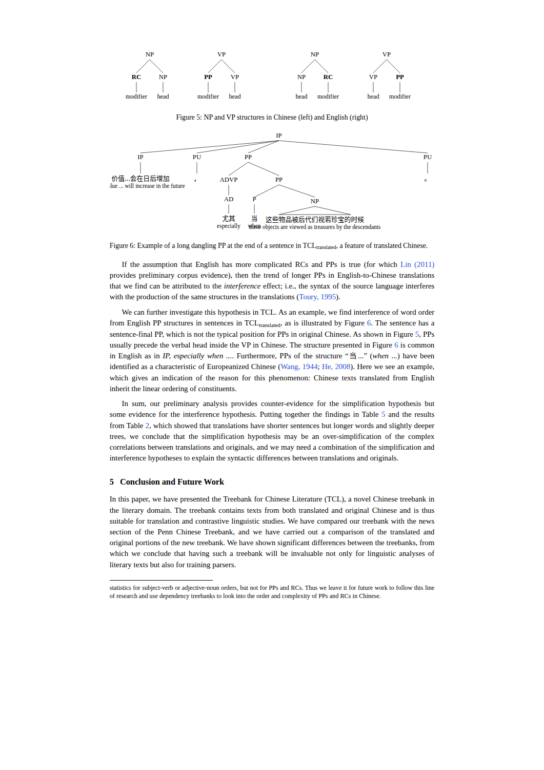NP RC NP modifier head VP PP VP modifier head NP NP RC head modifier VP VP PP head modifier
Figure 5: NP and VP structures in Chinese (left) and English (right)
IP IP 价值...会在日后增加 the value ... will increase in the future PU ， PP ADVP AD 尤其 especially PP P 当 when NP 这些物品被后代们视若珍宝的时候 these objects are viewed as treasures by the descendants PU 。
Figure 6: Example of a long dangling PP at the end of a sentence in TCLtranslated, a feature of translated Chinese.
If the assumption that English has more complicated RCs and PPs is true (for which Lin (2011) provides preliminary corpus evidence), then the trend of longer PPs in English-to-Chinese translations that we find can be attributed to the interference effect; i.e., the syntax of the source language interferes with the production of the same structures in the translations (Toury, 1995).
We can further investigate this hypothesis in TCL. As an example, we find interference of word order from English PP structures in sentences in TCLtranslated, as is illustrated by Figure 6. The sentence has a sentence-final PP, which is not the typical position for PPs in original Chinese. As shown in Figure 5, PPs usually precede the verbal head inside the VP in Chinese. The structure presented in Figure 6 is common in English as in IP, especially when .... Furthermore, PPs of the structure “当...” (when ...) have been identified as a characteristic of Europeanized Chinese (Wang, 1944; He, 2008). Here we see an example, which gives an indication of the reason for this phenomenon: Chinese texts translated from English inherit the linear ordering of constituents.
In sum, our preliminary analysis provides counter-evidence for the simplification hypothesis but some evidence for the interference hypothesis. Putting together the findings in Table 5 and the results from Table 2, which showed that translations have shorter sentences but longer words and slightly deeper trees, we conclude that the simplification hypothesis may be an over-simplification of the complex correlations between translations and originals, and we may need a combination of the simplification and interference hypotheses to explain the syntactic differences between translations and originals.
5 Conclusion and Future Work
In this paper, we have presented the Treebank for Chinese Literature (TCL), a novel Chinese treebank in the literary domain. The treebank contains texts from both translated and original Chinese and is thus suitable for translation and contrastive linguistic studies. We have compared our treebank with the news section of the Penn Chinese Treebank, and we have carried out a comparison of the translated and original portions of the new treebank. We have shown significant differences between the treebanks, from which we conclude that having such a treebank will be invaluable not only for linguistic analyses of literary texts but also for training parsers.
statistics for subject-verb or adjective-noun orders, but not for PPs and RCs. Thus we leave it for future work to follow this line of research and use dependency treebanks to look into the order and complexity of PPs and RCs in Chinese.